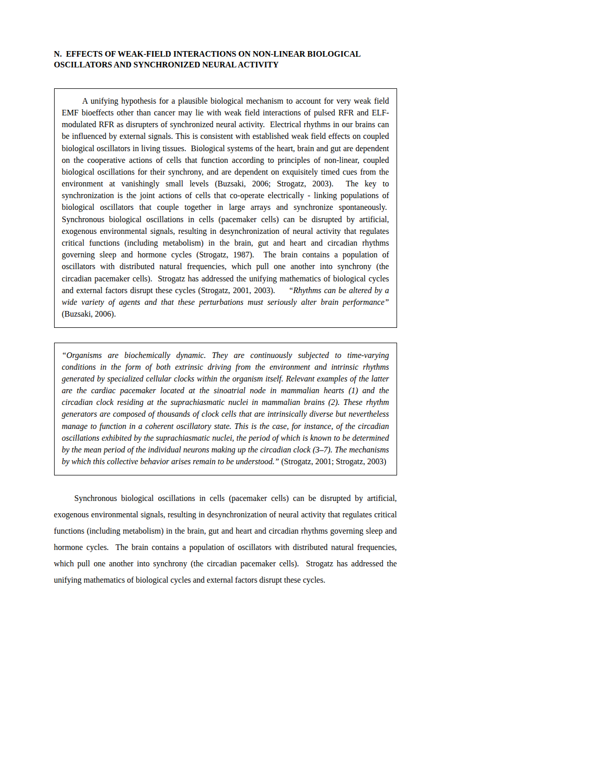N. Effects of Weak-Field Interactions on Non-Linear Biological Oscillators and Synchronized Neural Activity
A unifying hypothesis for a plausible biological mechanism to account for very weak field EMF bioeffects other than cancer may lie with weak field interactions of pulsed RFR and ELF-modulated RFR as disrupters of synchronized neural activity. Electrical rhythms in our brains can be influenced by external signals. This is consistent with established weak field effects on coupled biological oscillators in living tissues. Biological systems of the heart, brain and gut are dependent on the cooperative actions of cells that function according to principles of non-linear, coupled biological oscillations for their synchrony, and are dependent on exquisitely timed cues from the environment at vanishingly small levels (Buzsaki, 2006; Strogatz, 2003). The key to synchronization is the joint actions of cells that co-operate electrically - linking populations of biological oscillators that couple together in large arrays and synchronize spontaneously. Synchronous biological oscillations in cells (pacemaker cells) can be disrupted by artificial, exogenous environmental signals, resulting in desynchronization of neural activity that regulates critical functions (including metabolism) in the brain, gut and heart and circadian rhythms governing sleep and hormone cycles (Strogatz, 1987). The brain contains a population of oscillators with distributed natural frequencies, which pull one another into synchrony (the circadian pacemaker cells). Strogatz has addressed the unifying mathematics of biological cycles and external factors disrupt these cycles (Strogatz, 2001, 2003). “Rhythms can be altered by a wide variety of agents and that these perturbations must seriously alter brain performance” (Buzsaki, 2006).
“Organisms are biochemically dynamic. They are continuously subjected to time-varying conditions in the form of both extrinsic driving from the environment and intrinsic rhythms generated by specialized cellular clocks within the organism itself. Relevant examples of the latter are the cardiac pacemaker located at the sinoatrial node in mammalian hearts (1) and the circadian clock residing at the suprachiasmatic nuclei in mammalian brains (2). These rhythm generators are composed of thousands of clock cells that are intrinsically diverse but nevertheless manage to function in a coherent oscillatory state. This is the case, for instance, of the circadian oscillations exhibited by the suprachiasmatic nuclei, the period of which is known to be determined by the mean period of the individual neurons making up the circadian clock (3–7). The mechanisms by which this collective behavior arises remain to be understood.” (Strogatz, 2001; Strogatz, 2003)
Synchronous biological oscillations in cells (pacemaker cells) can be disrupted by artificial, exogenous environmental signals, resulting in desynchronization of neural activity that regulates critical functions (including metabolism) in the brain, gut and heart and circadian rhythms governing sleep and hormone cycles. The brain contains a population of oscillators with distributed natural frequencies, which pull one another into synchrony (the circadian pacemaker cells). Strogatz has addressed the unifying mathematics of biological cycles and external factors disrupt these cycles.